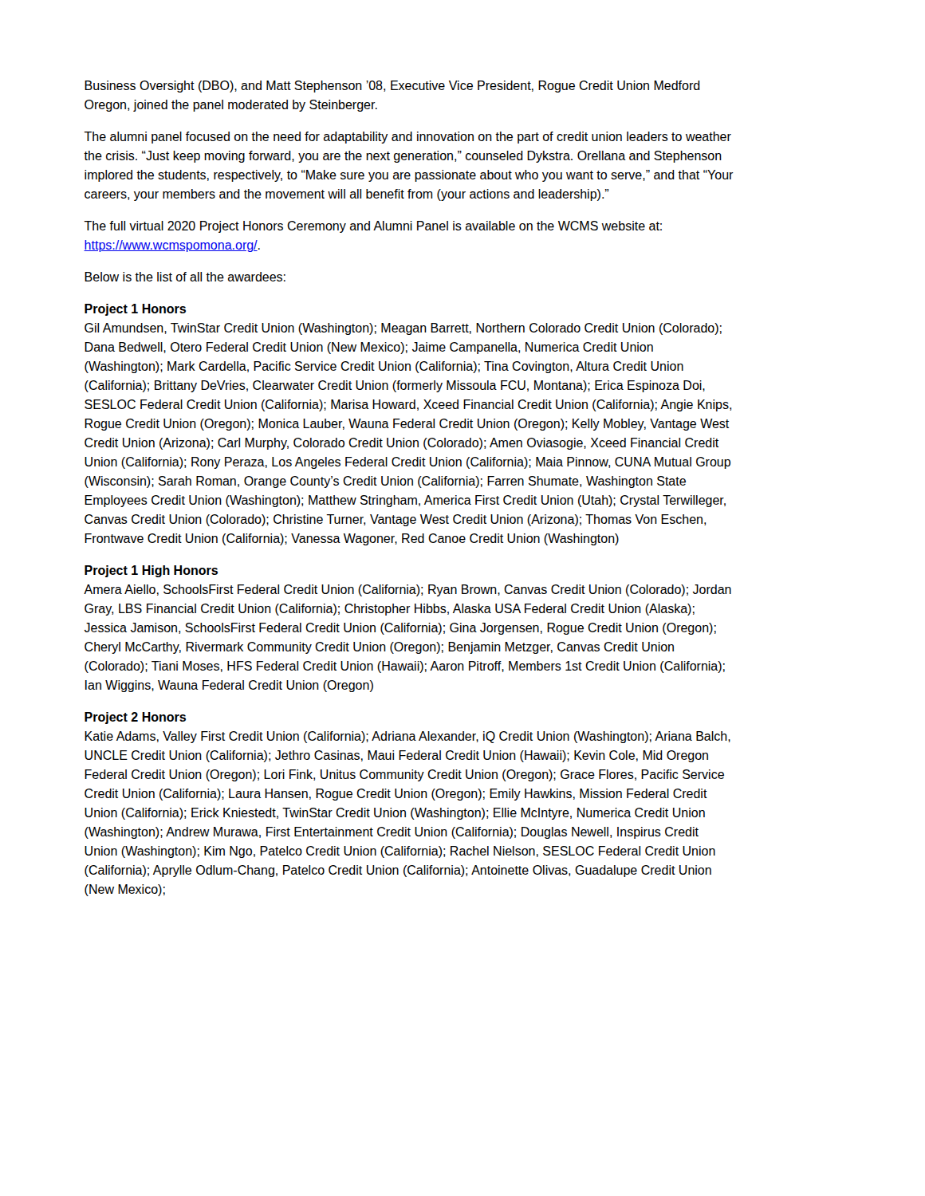Business Oversight (DBO), and Matt Stephenson ’08, Executive Vice President, Rogue Credit Union Medford Oregon, joined the panel moderated by Steinberger.
The alumni panel focused on the need for adaptability and innovation on the part of credit union leaders to weather the crisis. “Just keep moving forward, you are the next generation,” counseled Dykstra. Orellana and Stephenson implored the students, respectively, to “Make sure you are passionate about who you want to serve,” and that “Your careers, your members and the movement will all benefit from (your actions and leadership).”
The full virtual 2020 Project Honors Ceremony and Alumni Panel is available on the WCMS website at: https://www.wcmspomona.org/.
Below is the list of all the awardees:
Project 1 Honors
Gil Amundsen, TwinStar Credit Union (Washington); Meagan Barrett, Northern Colorado Credit Union (Colorado); Dana Bedwell, Otero Federal Credit Union (New Mexico); Jaime Campanella, Numerica Credit Union (Washington); Mark Cardella, Pacific Service Credit Union (California); Tina Covington, Altura Credit Union (California); Brittany DeVries, Clearwater Credit Union (formerly Missoula FCU, Montana); Erica Espinoza Doi, SESLOC Federal Credit Union (California); Marisa Howard, Xceed Financial Credit Union (California); Angie Knips, Rogue Credit Union (Oregon); Monica Lauber, Wauna Federal Credit Union (Oregon); Kelly Mobley, Vantage West Credit Union (Arizona); Carl Murphy, Colorado Credit Union (Colorado); Amen Oviasogie, Xceed Financial Credit Union (California); Rony Peraza, Los Angeles Federal Credit Union (California); Maia Pinnow, CUNA Mutual Group (Wisconsin); Sarah Roman, Orange County’s Credit Union (California); Farren Shumate, Washington State Employees Credit Union (Washington); Matthew Stringham, America First Credit Union (Utah); Crystal Terwilleger, Canvas Credit Union (Colorado); Christine Turner, Vantage West Credit Union (Arizona); Thomas Von Eschen, Frontwave Credit Union (California); Vanessa Wagoner, Red Canoe Credit Union (Washington)
Project 1 High Honors
Amera Aiello, SchoolsFirst Federal Credit Union (California); Ryan Brown, Canvas Credit Union (Colorado); Jordan Gray, LBS Financial Credit Union (California); Christopher Hibbs, Alaska USA Federal Credit Union (Alaska); Jessica Jamison, SchoolsFirst Federal Credit Union (California); Gina Jorgensen, Rogue Credit Union (Oregon); Cheryl McCarthy, Rivermark Community Credit Union (Oregon); Benjamin Metzger, Canvas Credit Union (Colorado); Tiani Moses, HFS Federal Credit Union (Hawaii); Aaron Pitroff, Members 1st Credit Union (California); Ian Wiggins, Wauna Federal Credit Union (Oregon)
Project 2 Honors
Katie Adams, Valley First Credit Union (California); Adriana Alexander, iQ Credit Union (Washington); Ariana Balch, UNCLE Credit Union (California); Jethro Casinas, Maui Federal Credit Union (Hawaii); Kevin Cole, Mid Oregon Federal Credit Union (Oregon); Lori Fink, Unitus Community Credit Union (Oregon); Grace Flores, Pacific Service Credit Union (California); Laura Hansen, Rogue Credit Union (Oregon); Emily Hawkins, Mission Federal Credit Union (California); Erick Kniestedt, TwinStar Credit Union (Washington); Ellie McIntyre, Numerica Credit Union (Washington); Andrew Murawa, First Entertainment Credit Union (California); Douglas Newell, Inspirus Credit Union (Washington); Kim Ngo, Patelco Credit Union (California); Rachel Nielson, SESLOC Federal Credit Union (California); Aprylle Odlum-Chang, Patelco Credit Union (California); Antoinette Olivas, Guadalupe Credit Union (New Mexico);